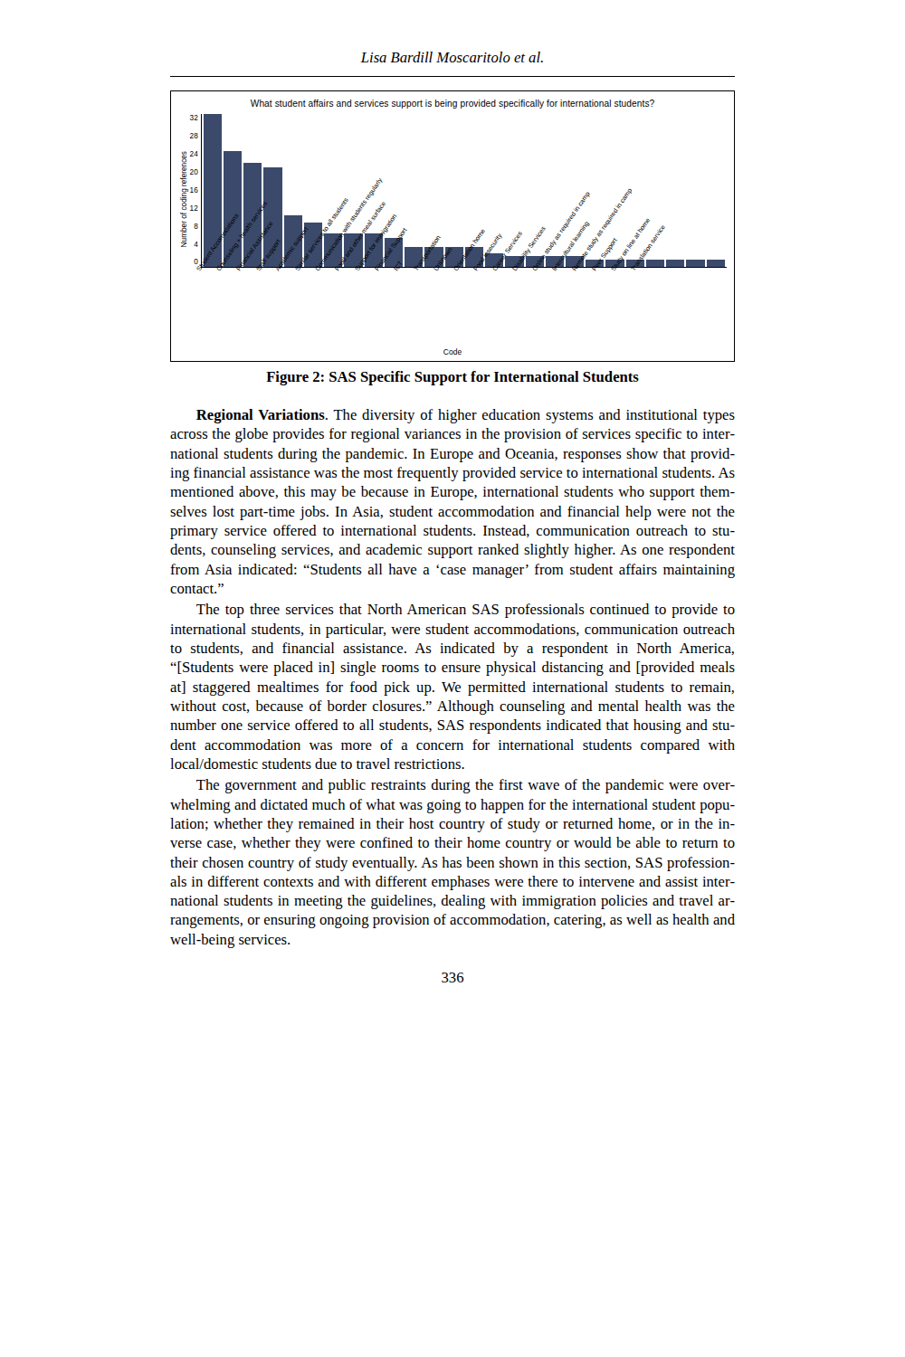Lisa Bardill Moscaritolo et al.
What student affairs and services support is being provided specifically for international students?
Number of coding references
32 28 24 20 16 12 8 4 0
Student Accomodations Counseling + health services Financial Assistance Staff support Academic support Similar services to all students Communication with students regularly Food and other meal surface Support for immigration Financial Support ICT Transportation Unknown Orientation home Food insecurity Career Services Disability Services Online study as required in camp Intercultural learning Remote study as required in camp Peer Support Study on line at home Translation service
Code
Figure 2: SAS Specific Support for International Students
Regional Variations. The diversity of higher education systems and institutional types across the globe provides for regional variances in the provision of services specific to international students during the pandemic. In Europe and Oceania, responses show that providing financial assistance was the most frequently provided service to international students. As mentioned above, this may be because in Europe, international students who support themselves lost part-time jobs. In Asia, student accommodation and financial help were not the primary service offered to international students. Instead, communication outreach to students, counseling services, and academic support ranked slightly higher. As one respondent from Asia indicated: “Students all have a ‘case manager’ from student affairs maintaining contact.”
The top three services that North American SAS professionals continued to provide to international students, in particular, were student accommodations, communication outreach to students, and financial assistance. As indicated by a respondent in North America, “[Students were placed in] single rooms to ensure physical distancing and [provided meals at] staggered mealtimes for food pick up. We permitted international students to remain, without cost, because of border closures.” Although counseling and mental health was the number one service offered to all students, SAS respondents indicated that housing and student accommodation was more of a concern for international students compared with local/domestic students due to travel restrictions.
The government and public restraints during the first wave of the pandemic were overwhelming and dictated much of what was going to happen for the international student population; whether they remained in their host country of study or returned home, or in the inverse case, whether they were confined to their home country or would be able to return to their chosen country of study eventually. As has been shown in this section, SAS professionals in different contexts and with different emphases were there to intervene and assist international students in meeting the guidelines, dealing with immigration policies and travel arrangements, or ensuring ongoing provision of accommodation, catering, as well as health and well-being services.
336